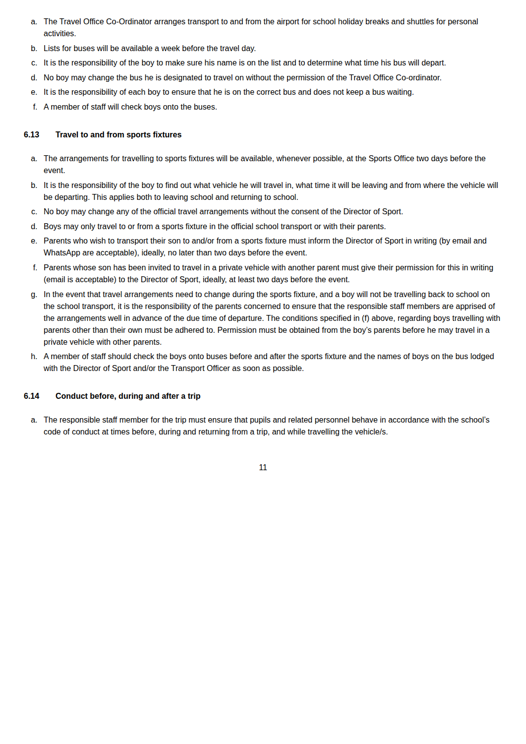The Travel Office Co-Ordinator arranges transport to and from the airport for school holiday breaks and shuttles for personal activities.
Lists for buses will be available a week before the travel day.
It is the responsibility of the boy to make sure his name is on the list and to determine what time his bus will depart.
No boy may change the bus he is designated to travel on without the permission of the Travel Office Co-ordinator.
It is the responsibility of each boy to ensure that he is on the correct bus and does not keep a bus waiting.
A member of staff will check boys onto the buses.
6.13 Travel to and from sports fixtures
The arrangements for travelling to sports fixtures will be available, whenever possible, at the Sports Office two days before the event.
It is the responsibility of the boy to find out what vehicle he will travel in, what time it will be leaving and from where the vehicle will be departing. This applies both to leaving school and returning to school.
No boy may change any of the official travel arrangements without the consent of the Director of Sport.
Boys may only travel to or from a sports fixture in the official school transport or with their parents.
Parents who wish to transport their son to and/or from a sports fixture must inform the Director of Sport in writing (by email and WhatsApp are acceptable), ideally, no later than two days before the event.
Parents whose son has been invited to travel in a private vehicle with another parent must give their permission for this in writing (email is acceptable) to the Director of Sport, ideally, at least two days before the event.
In the event that travel arrangements need to change during the sports fixture, and a boy will not be travelling back to school on the school transport, it is the responsibility of the parents concerned to ensure that the responsible staff members are apprised of the arrangements well in advance of the due time of departure. The conditions specified in (f) above, regarding boys travelling with parents other than their own must be adhered to. Permission must be obtained from the boy’s parents before he may travel in a private vehicle with other parents.
A member of staff should check the boys onto buses before and after the sports fixture and the names of boys on the bus lodged with the Director of Sport and/or the Transport Officer as soon as possible.
6.14 Conduct before, during and after a trip
The responsible staff member for the trip must ensure that pupils and related personnel behave in accordance with the school’s code of conduct at times before, during and returning from a trip, and while travelling the vehicle/s.
11